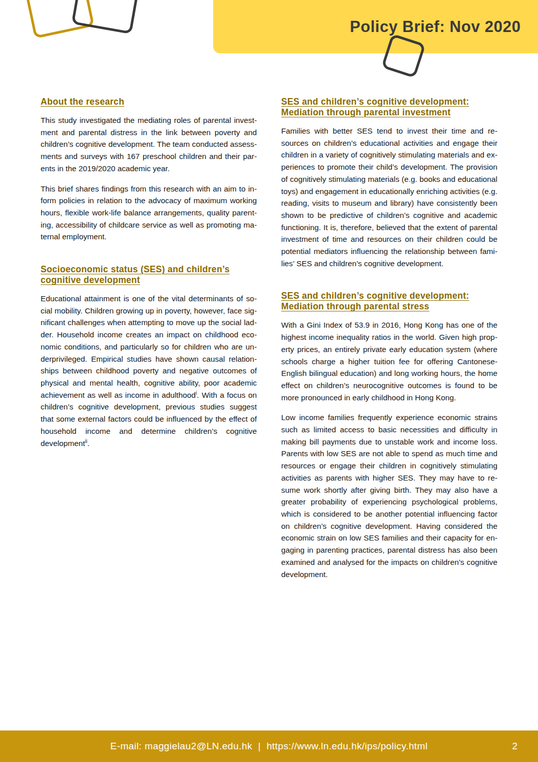Policy Brief: Nov 2020
About the research
This study investigated the mediating roles of parental investment and parental distress in the link between poverty and children’s cognitive development. The team conducted assessments and surveys with 167 preschool children and their parents in the 2019/2020 academic year.
This brief shares findings from this research with an aim to inform policies in relation to the advocacy of maximum working hours, flexible work-life balance arrangements, quality parenting, accessibility of childcare service as well as promoting maternal employment.
Socioeconomic status (SES) and children’s cognitive development
Educational attainment is one of the vital determinants of social mobility. Children growing up in poverty, however, face significant challenges when attempting to move up the social ladder. Household income creates an impact on childhood economic conditions, and particularly so for children who are underprivileged. Empirical studies have shown causal relationships between childhood poverty and negative outcomes of physical and mental health, cognitive ability, poor academic achievement as well as income in adulthoodi. With a focus on children’s cognitive development, previous studies suggest that some external factors could be influenced by the effect of household income and determine children’s cognitive developmentii.
SES and children’s cognitive development: Mediation through parental investment
Families with better SES tend to invest their time and resources on children’s educational activities and engage their children in a variety of cognitively stimulating materials and experiences to promote their child’s development. The provision of cognitively stimulating materials (e.g. books and educational toys) and engagement in educationally enriching activities (e.g. reading, visits to museum and library) have consistently been shown to be predictive of children’s cognitive and academic functioning. It is, therefore, believed that the extent of parental investment of time and resources on their children could be potential mediators influencing the relationship between families’ SES and children’s cognitive development.
SES and children’s cognitive development: Mediation through parental stress
With a Gini Index of 53.9 in 2016, Hong Kong has one of the highest income inequality ratios in the world. Given high property prices, an entirely private early education system (where schools charge a higher tuition fee for offering Cantonese-English bilingual education) and long working hours, the home effect on children’s neurocognitive outcomes is found to be more pronounced in early childhood in Hong Kong.
Low income families frequently experience economic strains such as limited access to basic necessities and difficulty in making bill payments due to unstable work and income loss. Parents with low SES are not able to spend as much time and resources or engage their children in cognitively stimulating activities as parents with higher SES. They may have to resume work shortly after giving birth. They may also have a greater probability of experiencing psychological problems, which is considered to be another potential influencing factor on children’s cognitive development. Having considered the economic strain on low SES families and their capacity for engaging in parenting practices, parental distress has also been examined and analysed for the impacts on children’s cognitive development.
E-mail: maggielau2@LN.edu.hk | https://www.ln.edu.hk/ips/policy.html 2